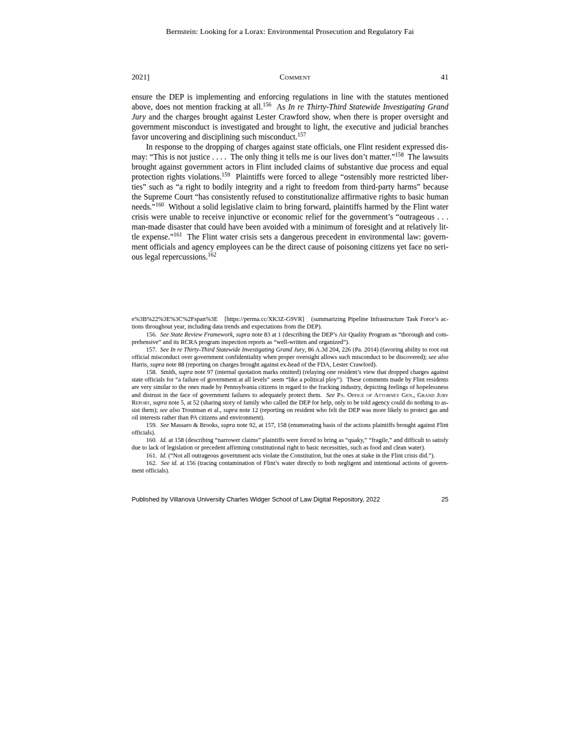Bernstein: Looking for a Lorax: Environmental Prosecution and Regulatory Fai
2021] Comment 41
ensure the DEP is implementing and enforcing regulations in line with the statutes mentioned above, does not mention fracking at all.156 As In re Thirty-Third Statewide Investigating Grand Jury and the charges brought against Lester Crawford show, when there is proper oversight and government misconduct is investigated and brought to light, the executive and judicial branches favor uncovering and disciplining such misconduct.157
In response to the dropping of charges against state officials, one Flint resident expressed dismay: “This is not justice . . . . The only thing it tells me is our lives don’t matter.”158 The lawsuits brought against government actors in Flint included claims of substantive due process and equal protection rights violations.159 Plaintiffs were forced to allege “ostensibly more restricted liberties” such as “a right to bodily integrity and a right to freedom from third-party harms” because the Supreme Court “has consistently refused to constitutionalize affirmative rights to basic human needs.”160 Without a solid legislative claim to bring forward, plaintiffs harmed by the Flint water crisis were unable to receive injunctive or economic relief for the government’s “outrageous . . . man-made disaster that could have been avoided with a minimum of foresight and at relatively little expense.”161 The Flint water crisis sets a dangerous precedent in environmental law: government officials and agency employees can be the direct cause of poisoning citizens yet face no serious legal repercussions.162
e%3B%22%3E%3C%2Fspan%3E [https://perma.cc/XK3Z-G9VR] (summarizing Pipeline Infrastructure Task Force’s actions throughout year, including data trends and expectations from the DEP).
156. See State Review Framework, supra note 83 at 1 (describing the DEP’s Air Quality Program as “thorough and comprehensive” and its RCRA program inspection reports as “well-written and organized”).
157. See In re Thirty-Third Statewide Investigating Grand Jury, 86 A.3d 204, 226 (Pa. 2014) (favoring ability to root out official misconduct over government confidentiality when proper oversight allows such misconduct to be discovered); see also Harris, supra note 88 (reporting on charges brought against ex-head of the FDA, Lester Crawford).
158. Smith, supra note 97 (internal quotation marks omitted) (relaying one resident’s view that dropped charges against state officials for “a failure of government at all levels” seem “like a political ploy”). These comments made by Flint residents are very similar to the ones made by Pennsylvania citizens in regard to the fracking industry, depicting feelings of hopelessness and distrust in the face of government failures to adequately protect them. See Pa. Office of Attorney Gen., Grand Jury Report, supra note 5, at 52 (sharing story of family who called the DEP for help, only to be told agency could do nothing to assist them); see also Troutman et al., supra note 12 (reporting on resident who felt the DEP was more likely to protect gas and oil interests rather than PA citizens and environment).
159. See Massaro & Brooks, supra note 92, at 157, 158 (enumerating basis of the actions plaintiffs brought against Flint officials).
160. Id. at 158 (describing “narrower claims” plaintiffs were forced to bring as “quaky,” “fragile,” and difficult to satisfy due to lack of legislation or precedent affirming constitutional right to basic necessities, such as food and clean water).
161. Id. (“Not all outrageous government acts violate the Constitution, but the ones at stake in the Flint crisis did.”).
162. See id. at 156 (tracing contamination of Flint’s water directly to both negligent and intentional actions of government officials).
Published by Villanova University Charles Widger School of Law Digital Repository, 2022 25